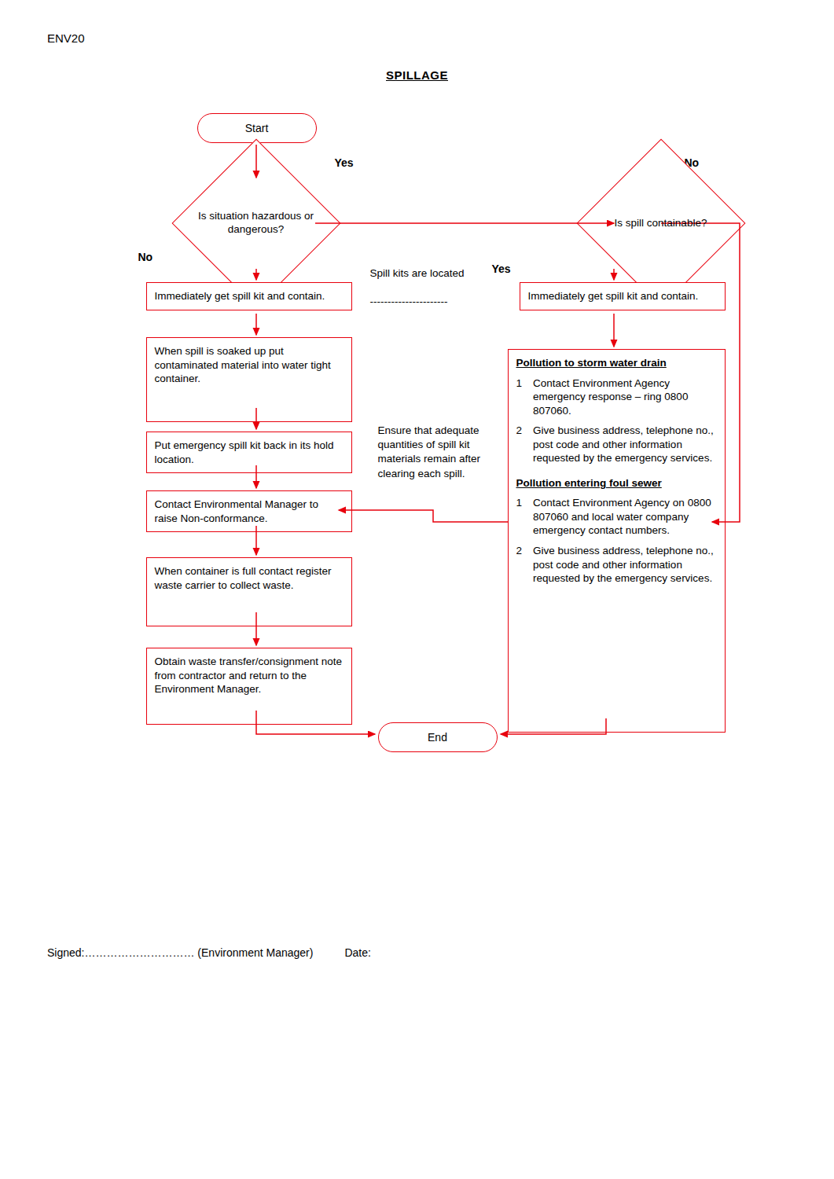ENV20
SPILLAGE
Start
Yes
No
Is situation hazardous or dangerous?
No
Is spill containable?
Yes
Immediately get spill kit and contain.
When spill is soaked up put contaminated material into water tight container.
Put emergency spill kit back in its hold location.
Contact Environmental Manager to raise Non-conformance.
When container is full contact register waste carrier to collect waste.
Obtain waste transfer/consignment note from contractor and return to the Environment Manager.
Spill kits are located
----------------------
Ensure that adequate quantities of spill kit materials remain after clearing each spill.
Immediately get spill kit and contain.
Pollution to storm water drain
1 Contact Environment Agency emergency response – ring 0800 807060.
2 Give business address, telephone no., post code and other information requested by the emergency services.
Pollution entering foul sewer
1 Contact Environment Agency on 0800 807060 and local water company emergency contact numbers.
2 Give business address, telephone no., post code and other information requested by the emergency services.
End
Signed:………………………… (Environment Manager)Date: